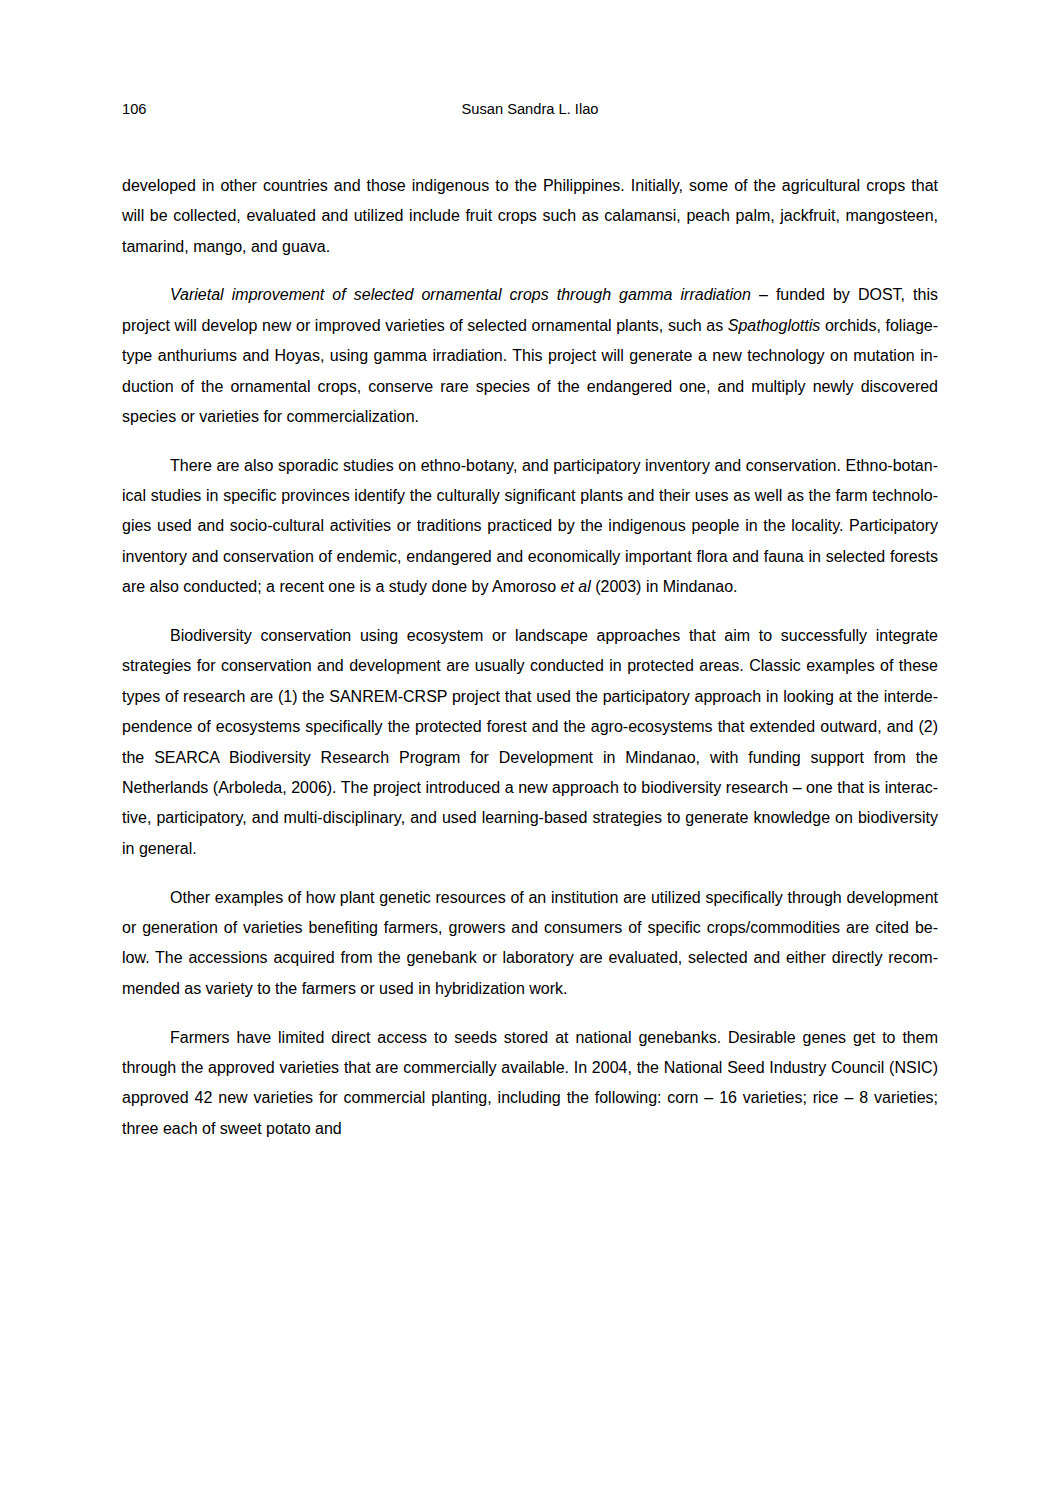106
Susan Sandra L. Ilao
developed in other countries and those indigenous to the Philippines. Initially, some of the agricultural crops that will be collected, evaluated and utilized include fruit crops such as calamansi, peach palm, jackfruit, mangosteen, tamarind, mango, and guava.
Varietal improvement of selected ornamental crops through gamma irradiation – funded by DOST, this project will develop new or improved varieties of selected ornamental plants, such as Spathoglottis orchids, foliage-type anthuriums and Hoyas, using gamma irradiation. This project will generate a new technology on mutation induction of the ornamental crops, conserve rare species of the endangered one, and multiply newly discovered species or varieties for commercialization.
There are also sporadic studies on ethno-botany, and participatory inventory and conservation. Ethno-botanical studies in specific provinces identify the culturally significant plants and their uses as well as the farm technologies used and socio-cultural activities or traditions practiced by the indigenous people in the locality. Participatory inventory and conservation of endemic, endangered and economically important flora and fauna in selected forests are also conducted; a recent one is a study done by Amoroso et al (2003) in Mindanao.
Biodiversity conservation using ecosystem or landscape approaches that aim to successfully integrate strategies for conservation and development are usually conducted in protected areas. Classic examples of these types of research are (1) the SANREM-CRSP project that used the participatory approach in looking at the interdependence of ecosystems specifically the protected forest and the agro-ecosystems that extended outward, and (2) the SEARCA Biodiversity Research Program for Development in Mindanao, with funding support from the Netherlands (Arboleda, 2006). The project introduced a new approach to biodiversity research – one that is interactive, participatory, and multi-disciplinary, and used learning-based strategies to generate knowledge on biodiversity in general.
Other examples of how plant genetic resources of an institution are utilized specifically through development or generation of varieties benefiting farmers, growers and consumers of specific crops/commodities are cited below. The accessions acquired from the genebank or laboratory are evaluated, selected and either directly recommended as variety to the farmers or used in hybridization work.
Farmers have limited direct access to seeds stored at national genebanks. Desirable genes get to them through the approved varieties that are commercially available. In 2004, the National Seed Industry Council (NSIC) approved 42 new varieties for commercial planting, including the following: corn – 16 varieties; rice – 8 varieties; three each of sweet potato and